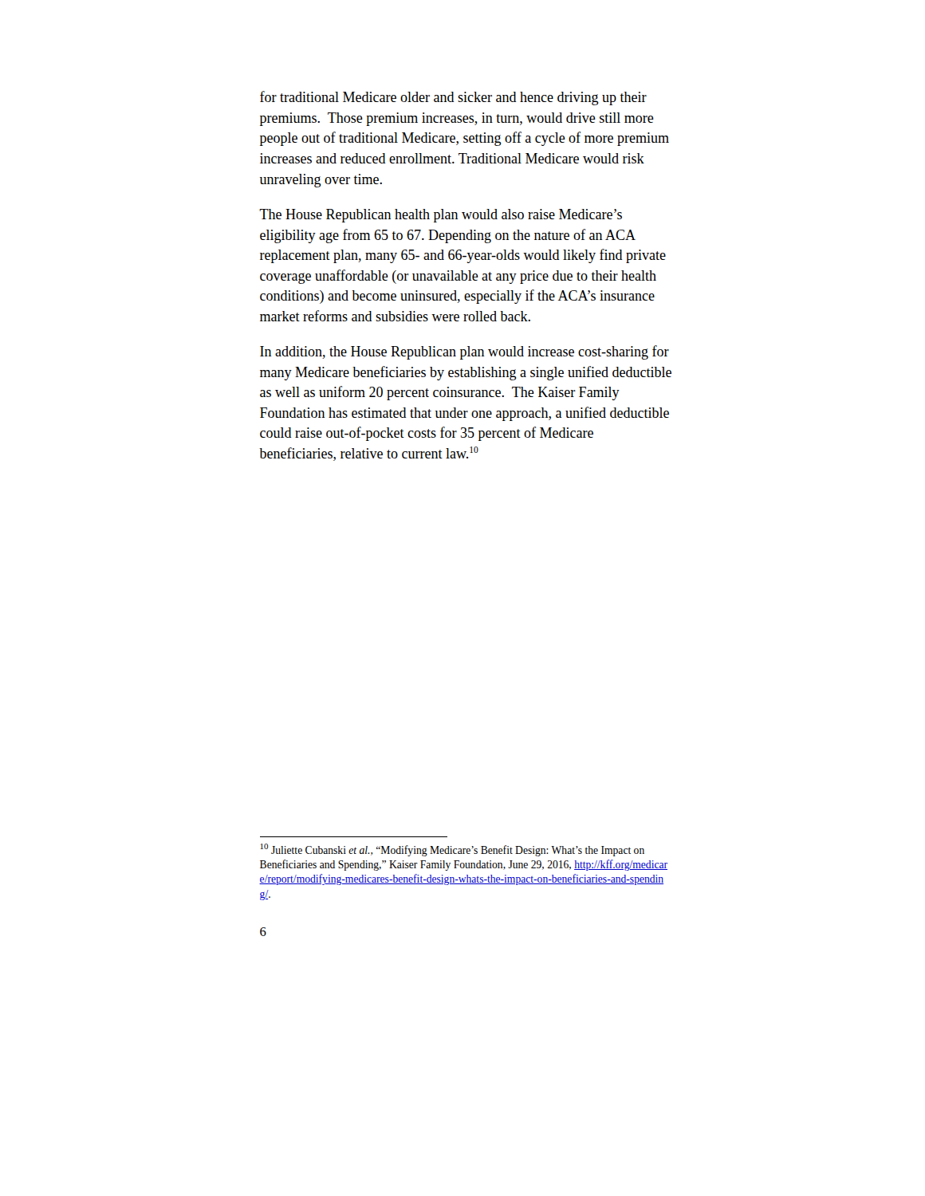for traditional Medicare older and sicker and hence driving up their premiums. Those premium increases, in turn, would drive still more people out of traditional Medicare, setting off a cycle of more premium increases and reduced enrollment. Traditional Medicare would risk unraveling over time.
The House Republican health plan would also raise Medicare’s eligibility age from 65 to 67. Depending on the nature of an ACA replacement plan, many 65- and 66-year-olds would likely find private coverage unaffordable (or unavailable at any price due to their health conditions) and become uninsured, especially if the ACA’s insurance market reforms and subsidies were rolled back.
In addition, the House Republican plan would increase cost-sharing for many Medicare beneficiaries by establishing a single unified deductible as well as uniform 20 percent coinsurance. The Kaiser Family Foundation has estimated that under one approach, a unified deductible could raise out-of-pocket costs for 35 percent of Medicare beneficiaries, relative to current law.10
10 Juliette Cubanski et al., “Modifying Medicare’s Benefit Design: What’s the Impact on Beneficiaries and Spending,” Kaiser Family Foundation, June 29, 2016, http://kff.org/medicare/report/modifying-medicares-benefit-design-whats-the-impact-on-beneficiaries-and-spending/.
6